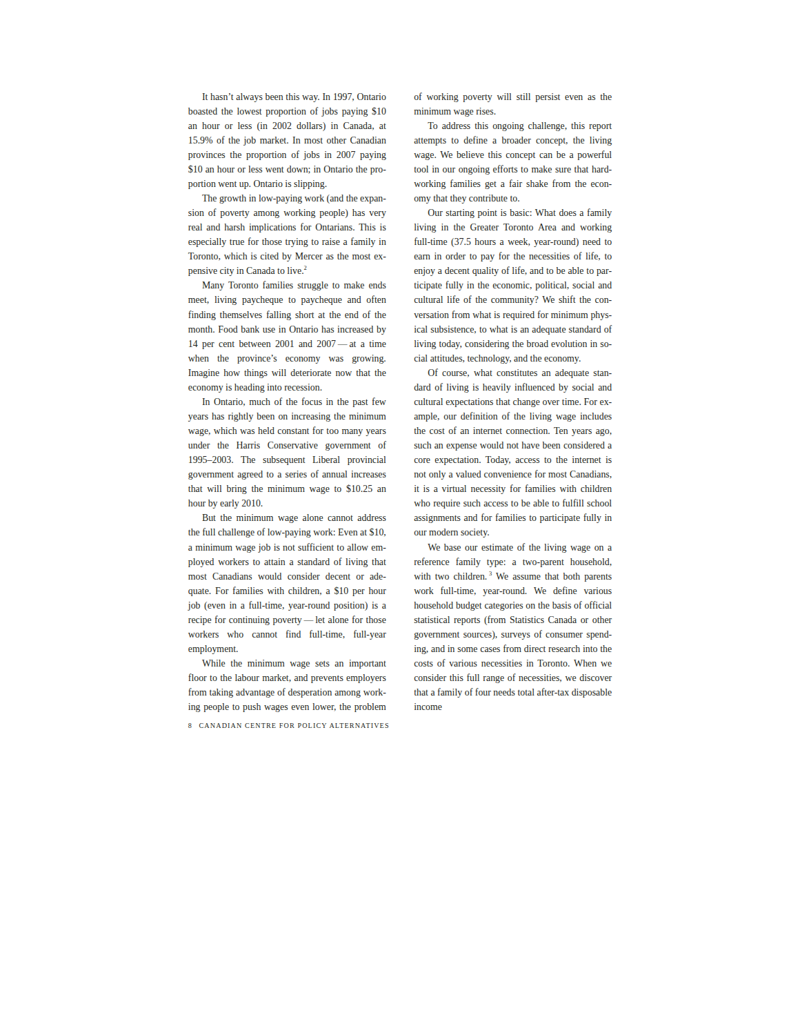It hasn’t always been this way. In 1997, Ontario boasted the lowest proportion of jobs paying $10 an hour or less (in 2002 dollars) in Canada, at 15.9% of the job market. In most other Canadian provinces the proportion of jobs in 2007 paying $10 an hour or less went down; in Ontario the proportion went up. Ontario is slipping.
The growth in low-paying work (and the expansion of poverty among working people) has very real and harsh implications for Ontarians. This is especially true for those trying to raise a family in Toronto, which is cited by Mercer as the most expensive city in Canada to live.2
Many Toronto families struggle to make ends meet, living paycheque to paycheque and often finding themselves falling short at the end of the month. Food bank use in Ontario has increased by 14 per cent between 2001 and 2007 — at a time when the province’s economy was growing. Imagine how things will deteriorate now that the economy is heading into recession.
In Ontario, much of the focus in the past few years has rightly been on increasing the minimum wage, which was held constant for too many years under the Harris Conservative government of 1995–2003. The subsequent Liberal provincial government agreed to a series of annual increases that will bring the minimum wage to $10.25 an hour by early 2010.
But the minimum wage alone cannot address the full challenge of low-paying work: Even at $10, a minimum wage job is not sufficient to allow employed workers to attain a standard of living that most Canadians would consider decent or adequate. For families with children, a $10 per hour job (even in a full-time, year-round position) is a recipe for continuing poverty — let alone for those workers who cannot find full-time, full-year employment.
While the minimum wage sets an important floor to the labour market, and prevents employers from taking advantage of desperation among working people to push wages even lower, the problem of working poverty will still persist even as the minimum wage rises.
To address this ongoing challenge, this report attempts to define a broader concept, the living wage. We believe this concept can be a powerful tool in our ongoing efforts to make sure that hard-working families get a fair shake from the economy that they contribute to.
Our starting point is basic: What does a family living in the Greater Toronto Area and working full-time (37.5 hours a week, year-round) need to earn in order to pay for the necessities of life, to enjoy a decent quality of life, and to be able to participate fully in the economic, political, social and cultural life of the community? We shift the conversation from what is required for minimum physical subsistence, to what is an adequate standard of living today, considering the broad evolution in social attitudes, technology, and the economy.
Of course, what constitutes an adequate standard of living is heavily influenced by social and cultural expectations that change over time. For example, our definition of the living wage includes the cost of an internet connection. Ten years ago, such an expense would not have been considered a core expectation. Today, access to the internet is not only a valued convenience for most Canadians, it is a virtual necessity for families with children who require such access to be able to fulfill school assignments and for families to participate fully in our modern society.
We base our estimate of the living wage on a reference family type: a two-parent household, with two children. 3 We assume that both parents work full-time, year-round. We define various household budget categories on the basis of official statistical reports (from Statistics Canada or other government sources), surveys of consumer spending, and in some cases from direct research into the costs of various necessities in Toronto. When we consider this full range of necessities, we discover that a family of four needs total after-tax disposable income
8 Canadian Centre for Policy Alternatives